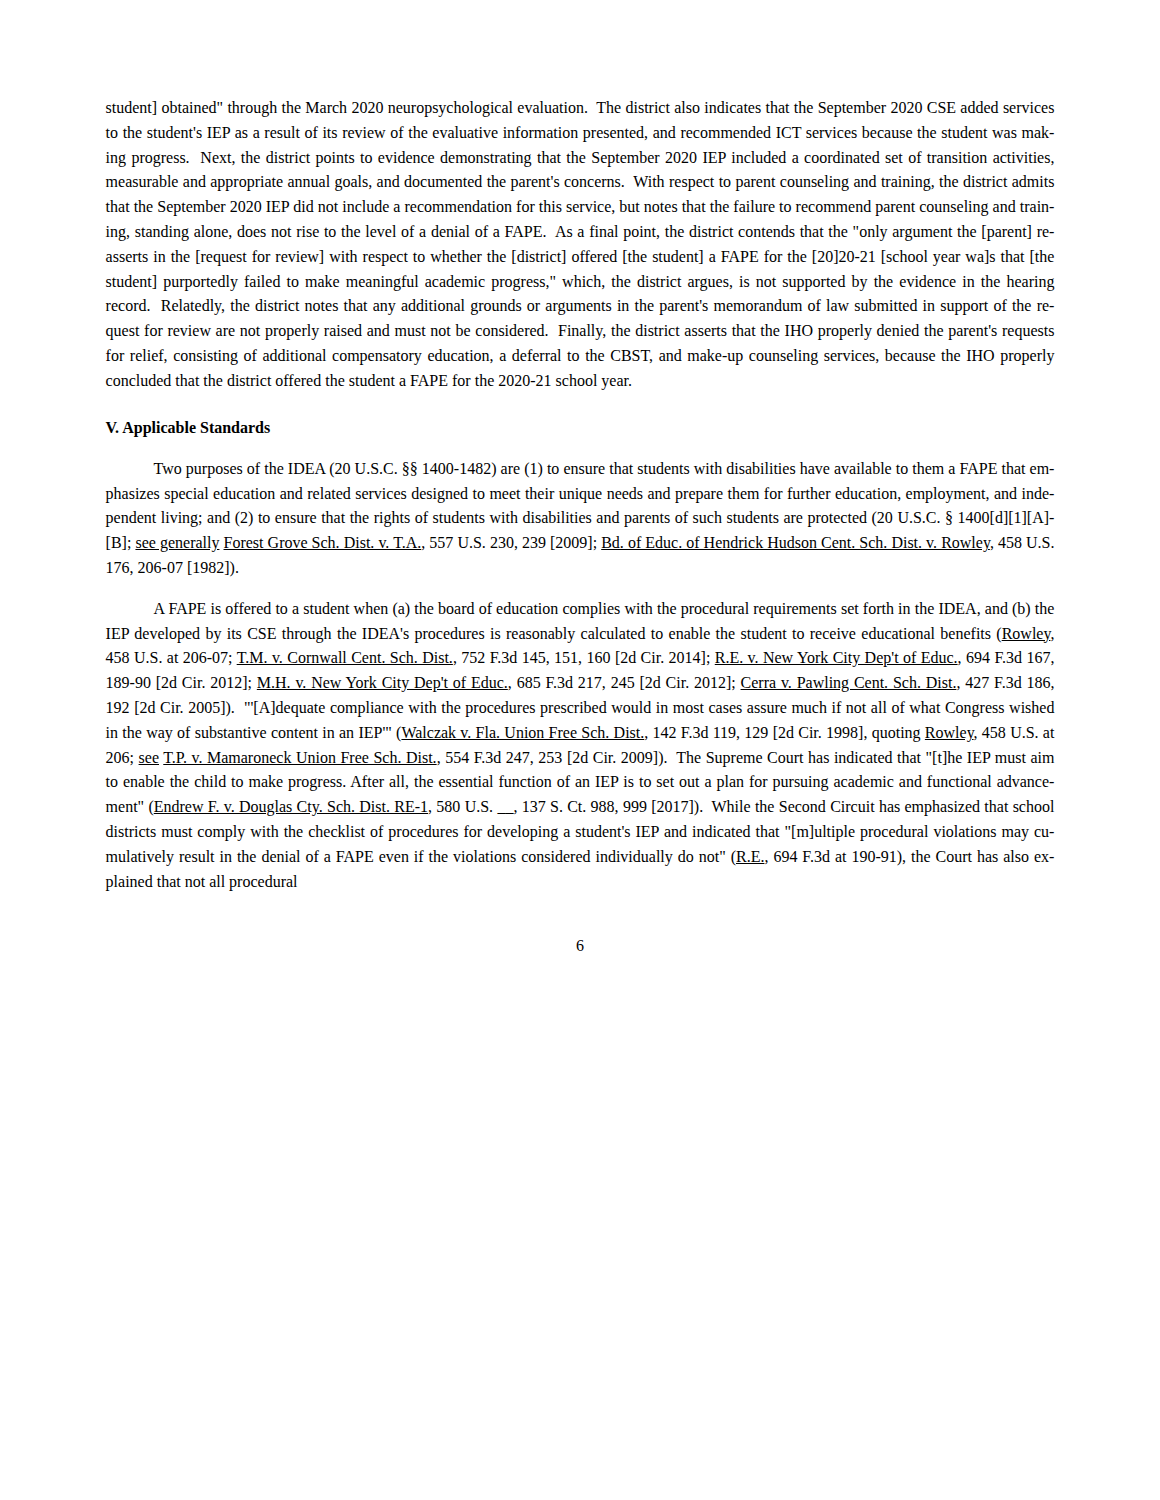student] obtained" through the March 2020 neuropsychological evaluation. The district also indicates that the September 2020 CSE added services to the student's IEP as a result of its review of the evaluative information presented, and recommended ICT services because the student was making progress. Next, the district points to evidence demonstrating that the September 2020 IEP included a coordinated set of transition activities, measurable and appropriate annual goals, and documented the parent's concerns. With respect to parent counseling and training, the district admits that the September 2020 IEP did not include a recommendation for this service, but notes that the failure to recommend parent counseling and training, standing alone, does not rise to the level of a denial of a FAPE. As a final point, the district contends that the "only argument the [parent] reasserts in the [request for review] with respect to whether the [district] offered [the student] a FAPE for the [20]20-21 [school year wa]s that [the student] purportedly failed to make meaningful academic progress," which, the district argues, is not supported by the evidence in the hearing record. Relatedly, the district notes that any additional grounds or arguments in the parent's memorandum of law submitted in support of the request for review are not properly raised and must not be considered. Finally, the district asserts that the IHO properly denied the parent's requests for relief, consisting of additional compensatory education, a deferral to the CBST, and make-up counseling services, because the IHO properly concluded that the district offered the student a FAPE for the 2020-21 school year.
V. Applicable Standards
Two purposes of the IDEA (20 U.S.C. §§ 1400-1482) are (1) to ensure that students with disabilities have available to them a FAPE that emphasizes special education and related services designed to meet their unique needs and prepare them for further education, employment, and independent living; and (2) to ensure that the rights of students with disabilities and parents of such students are protected (20 U.S.C. § 1400[d][1][A]-[B]; see generally Forest Grove Sch. Dist. v. T.A., 557 U.S. 230, 239 [2009]; Bd. of Educ. of Hendrick Hudson Cent. Sch. Dist. v. Rowley, 458 U.S. 176, 206-07 [1982]).
A FAPE is offered to a student when (a) the board of education complies with the procedural requirements set forth in the IDEA, and (b) the IEP developed by its CSE through the IDEA's procedures is reasonably calculated to enable the student to receive educational benefits (Rowley, 458 U.S. at 206-07; T.M. v. Cornwall Cent. Sch. Dist., 752 F.3d 145, 151, 160 [2d Cir. 2014]; R.E. v. New York City Dep't of Educ., 694 F.3d 167, 189-90 [2d Cir. 2012]; M.H. v. New York City Dep't of Educ., 685 F.3d 217, 245 [2d Cir. 2012]; Cerra v. Pawling Cent. Sch. Dist., 427 F.3d 186, 192 [2d Cir. 2005]). "'[A]dequate compliance with the procedures prescribed would in most cases assure much if not all of what Congress wished in the way of substantive content in an IEP'" (Walczak v. Fla. Union Free Sch. Dist., 142 F.3d 119, 129 [2d Cir. 1998], quoting Rowley, 458 U.S. at 206; see T.P. v. Mamaroneck Union Free Sch. Dist., 554 F.3d 247, 253 [2d Cir. 2009]). The Supreme Court has indicated that "[t]he IEP must aim to enable the child to make progress. After all, the essential function of an IEP is to set out a plan for pursuing academic and functional advancement" (Endrew F. v. Douglas Cty. Sch. Dist. RE-1, 580 U.S. __, 137 S. Ct. 988, 999 [2017]). While the Second Circuit has emphasized that school districts must comply with the checklist of procedures for developing a student's IEP and indicated that "[m]ultiple procedural violations may cumulatively result in the denial of a FAPE even if the violations considered individually do not" (R.E., 694 F.3d at 190-91), the Court has also explained that not all procedural
6